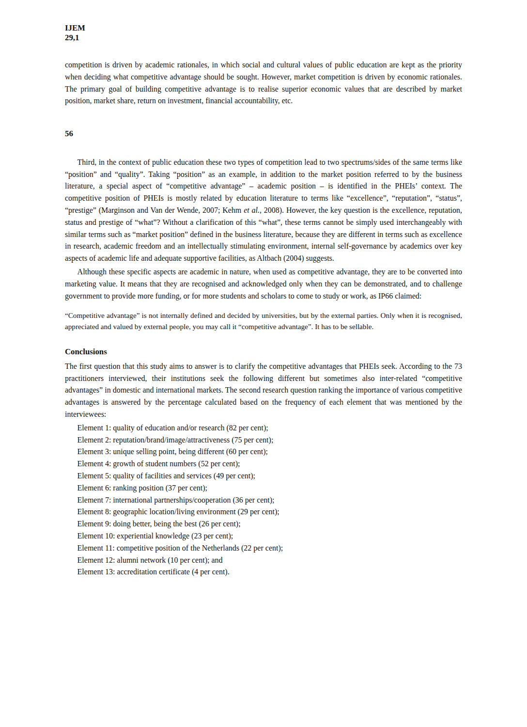IJEM
29,1
competition is driven by academic rationales, in which social and cultural values of public education are kept as the priority when deciding what competitive advantage should be sought. However, market competition is driven by economic rationales. The primary goal of building competitive advantage is to realise superior economic values that are described by market position, market share, return on investment, financial accountability, etc.
56
Third, in the context of public education these two types of competition lead to two spectrums/sides of the same terms like “position” and “quality”. Taking “position” as an example, in addition to the market position referred to by the business literature, a special aspect of “competitive advantage” – academic position – is identified in the PHEIs’ context. The competitive position of PHEIs is mostly related by education literature to terms like “excellence”, “reputation”, “status”, “prestige” (Marginson and Van der Wende, 2007; Kehm et al., 2008). However, the key question is the excellence, reputation, status and prestige of “what”? Without a clarification of this “what”, these terms cannot be simply used interchangeably with similar terms such as “market position” defined in the business literature, because they are different in terms such as excellence in research, academic freedom and an intellectually stimulating environment, internal self-governance by academics over key aspects of academic life and adequate supportive facilities, as Altbach (2004) suggests.
Although these specific aspects are academic in nature, when used as competitive advantage, they are to be converted into marketing value. It means that they are recognised and acknowledged only when they can be demonstrated, and to challenge government to provide more funding, or for more students and scholars to come to study or work, as IP66 claimed:
“Competitive advantage” is not internally defined and decided by universities, but by the external parties. Only when it is recognised, appreciated and valued by external people, you may call it “competitive advantage”. It has to be sellable.
Conclusions
The first question that this study aims to answer is to clarify the competitive advantages that PHEIs seek. According to the 73 practitioners interviewed, their institutions seek the following different but sometimes also inter-related “competitive advantages” in domestic and international markets. The second research question ranking the importance of various competitive advantages is answered by the percentage calculated based on the frequency of each element that was mentioned by the interviewees:
Element 1: quality of education and/or research (82 per cent);
Element 2: reputation/brand/image/attractiveness (75 per cent);
Element 3: unique selling point, being different (60 per cent);
Element 4: growth of student numbers (52 per cent);
Element 5: quality of facilities and services (49 per cent);
Element 6: ranking position (37 per cent);
Element 7: international partnerships/cooperation (36 per cent);
Element 8: geographic location/living environment (29 per cent);
Element 9: doing better, being the best (26 per cent);
Element 10: experiential knowledge (23 per cent);
Element 11: competitive position of the Netherlands (22 per cent);
Element 12: alumni network (10 per cent); and
Element 13: accreditation certificate (4 per cent).